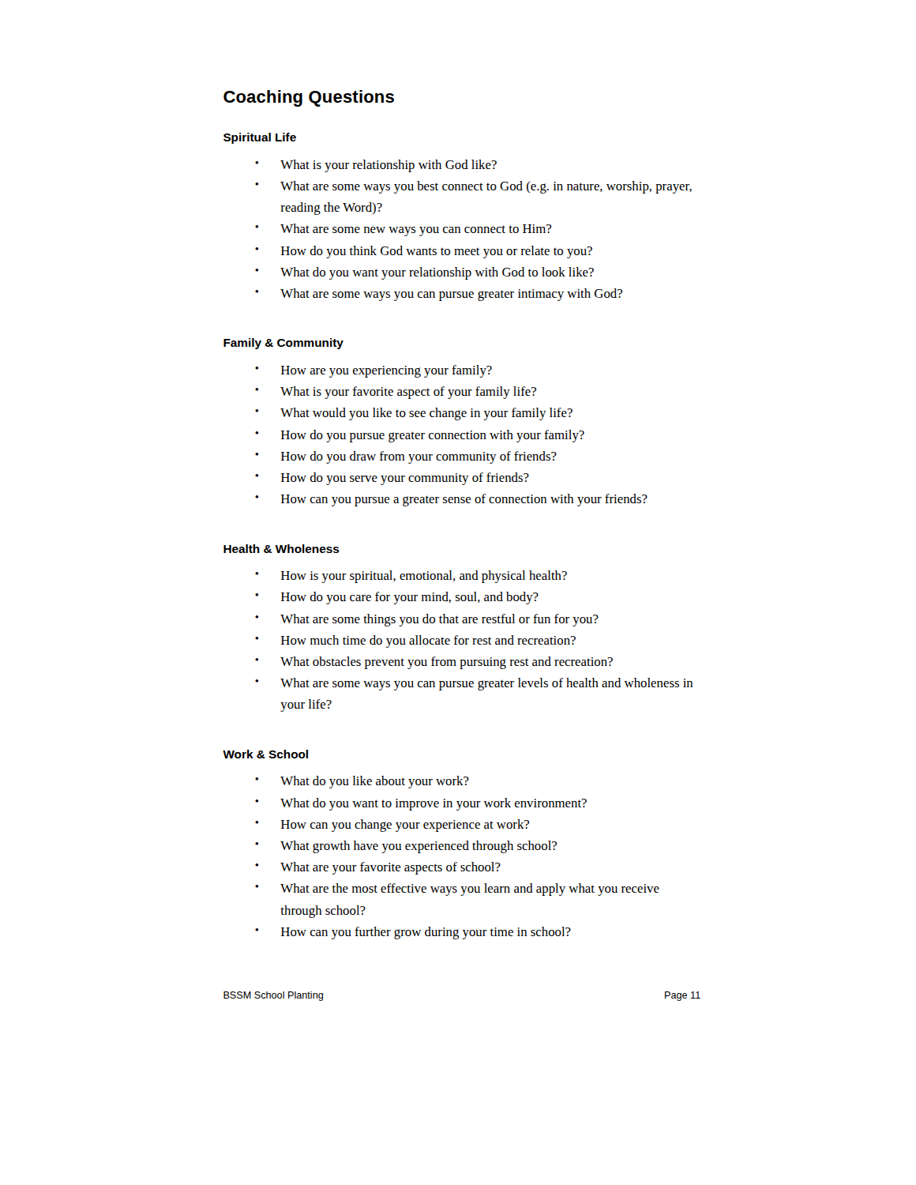Coaching Questions
Spiritual Life
What is your relationship with God like?
What are some ways you best connect to God (e.g. in nature, worship, prayer, reading the Word)?
What are some new ways you can connect to Him?
How do you think God wants to meet you or relate to you?
What do you want your relationship with God to look like?
What are some ways you can pursue greater intimacy with God?
Family & Community
How are you experiencing your family?
What is your favorite aspect of your family life?
What would you like to see change in your family life?
How do you pursue greater connection with your family?
How do you draw from your community of friends?
How do you serve your community of friends?
How can you pursue a greater sense of connection with your friends?
Health & Wholeness
How is your spiritual, emotional, and physical health?
How do you care for your mind, soul, and body?
What are some things you do that are restful or fun for you?
How much time do you allocate for rest and recreation?
What obstacles prevent you from pursuing rest and recreation?
What are some ways you can pursue greater levels of health and wholeness in your life?
Work & School
What do you like about your work?
What do you want to improve in your work environment?
How can you change your experience at work?
What growth have you experienced through school?
What are your favorite aspects of school?
What are the most effective ways you learn and apply what you receive through school?
How can you further grow during your time in school?
BSSM School Planting Page 11